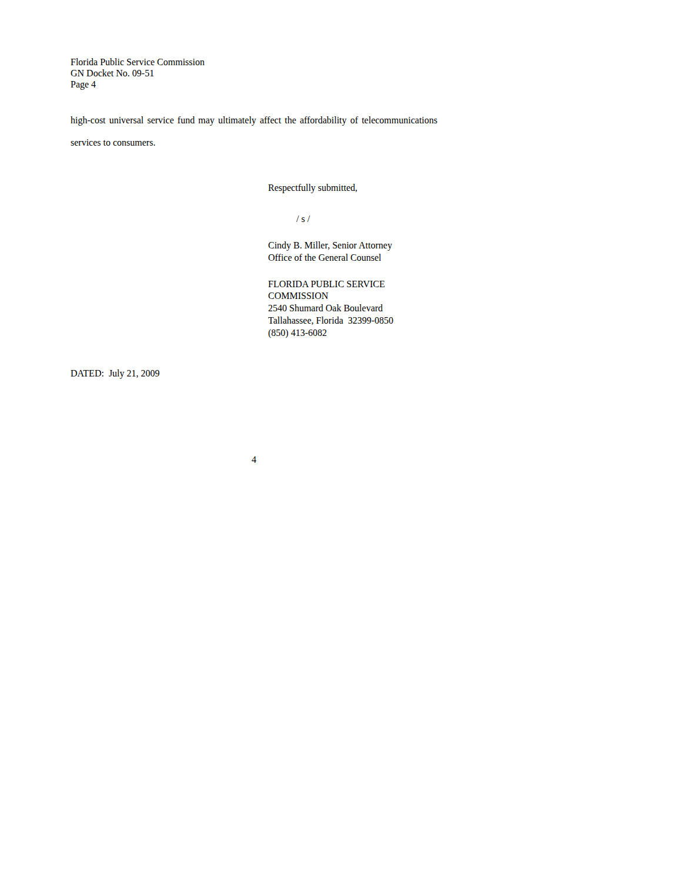Florida Public Service Commission
GN Docket No. 09-51
Page 4
high-cost universal service fund may ultimately affect the affordability of telecommunications services to consumers.
Respectfully submitted,
/ s /
Cindy B. Miller, Senior Attorney
Office of the General Counsel
FLORIDA PUBLIC SERVICE COMMISSION
2540 Shumard Oak Boulevard
Tallahassee, Florida 32399-0850
(850) 413-6082
DATED: July 21, 2009
4